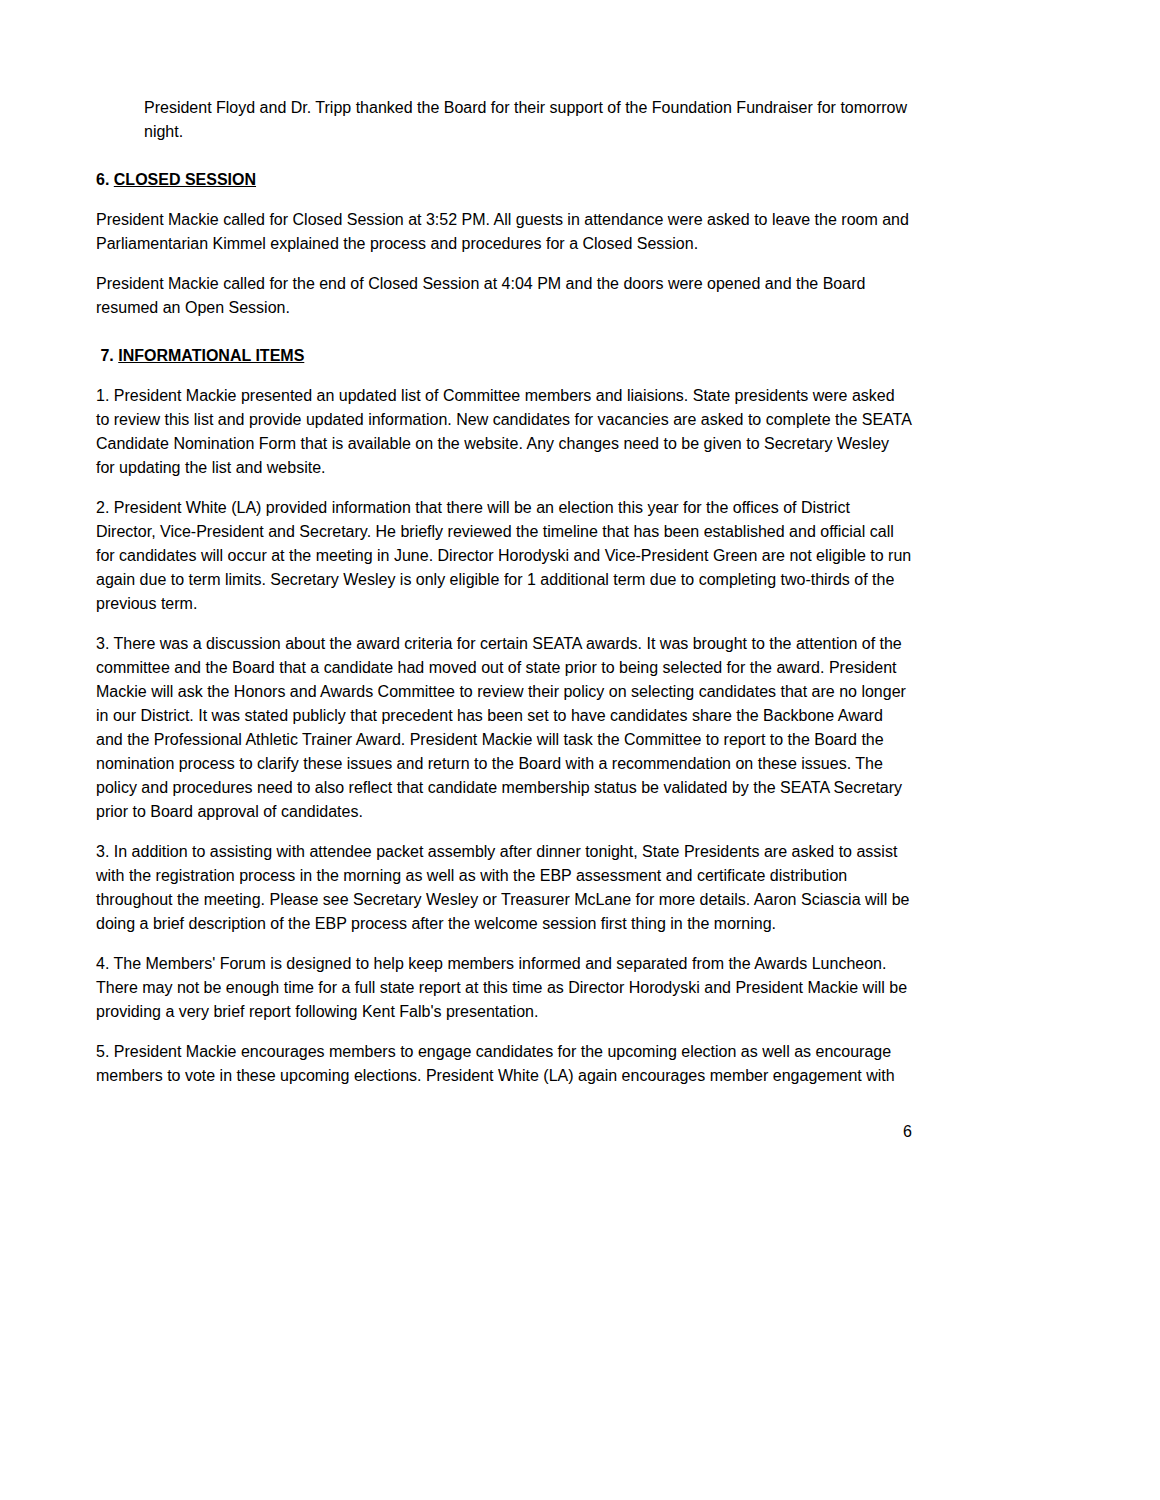President Floyd and Dr. Tripp thanked the Board for their support of the Foundation Fundraiser for tomorrow night.
6. CLOSED SESSION
President Mackie called for Closed Session at 3:52 PM. All guests in attendance were asked to leave the room and Parliamentarian Kimmel explained the process and procedures for a Closed Session.
President Mackie called for the end of Closed Session at 4:04 PM and the doors were opened and the Board resumed an Open Session.
7. INFORMATIONAL ITEMS
1. President Mackie presented an updated list of Committee members and liaisions. State presidents were asked to review this list and provide updated information. New candidates for vacancies are asked to complete the SEATA Candidate Nomination Form that is available on the website. Any changes need to be given to Secretary Wesley for updating the list and website.
2. President White (LA) provided information that there will be an election this year for the offices of District Director, Vice-President and Secretary. He briefly reviewed the timeline that has been established and official call for candidates will occur at the meeting in June. Director Horodyski and Vice-President Green are not eligible to run again due to term limits. Secretary Wesley is only eligible for 1 additional term due to completing two-thirds of the previous term.
3. There was a discussion about the award criteria for certain SEATA awards. It was brought to the attention of the committee and the Board that a candidate had moved out of state prior to being selected for the award. President Mackie will ask the Honors and Awards Committee to review their policy on selecting candidates that are no longer in our District. It was stated publicly that precedent has been set to have candidates share the Backbone Award and the Professional Athletic Trainer Award. President Mackie will task the Committee to report to the Board the nomination process to clarify these issues and return to the Board with a recommendation on these issues. The policy and procedures need to also reflect that candidate membership status be validated by the SEATA Secretary prior to Board approval of candidates.
3. In addition to assisting with attendee packet assembly after dinner tonight, State Presidents are asked to assist with the registration process in the morning as well as with the EBP assessment and certificate distribution throughout the meeting. Please see Secretary Wesley or Treasurer McLane for more details. Aaron Sciascia will be doing a brief description of the EBP process after the welcome session first thing in the morning.
4. The Members' Forum is designed to help keep members informed and separated from the Awards Luncheon. There may not be enough time for a full state report at this time as Director Horodyski and President Mackie will be providing a very brief report following Kent Falb's presentation.
5. President Mackie encourages members to engage candidates for the upcoming election as well as encourage members to vote in these upcoming elections. President White (LA) again encourages member engagement with
6